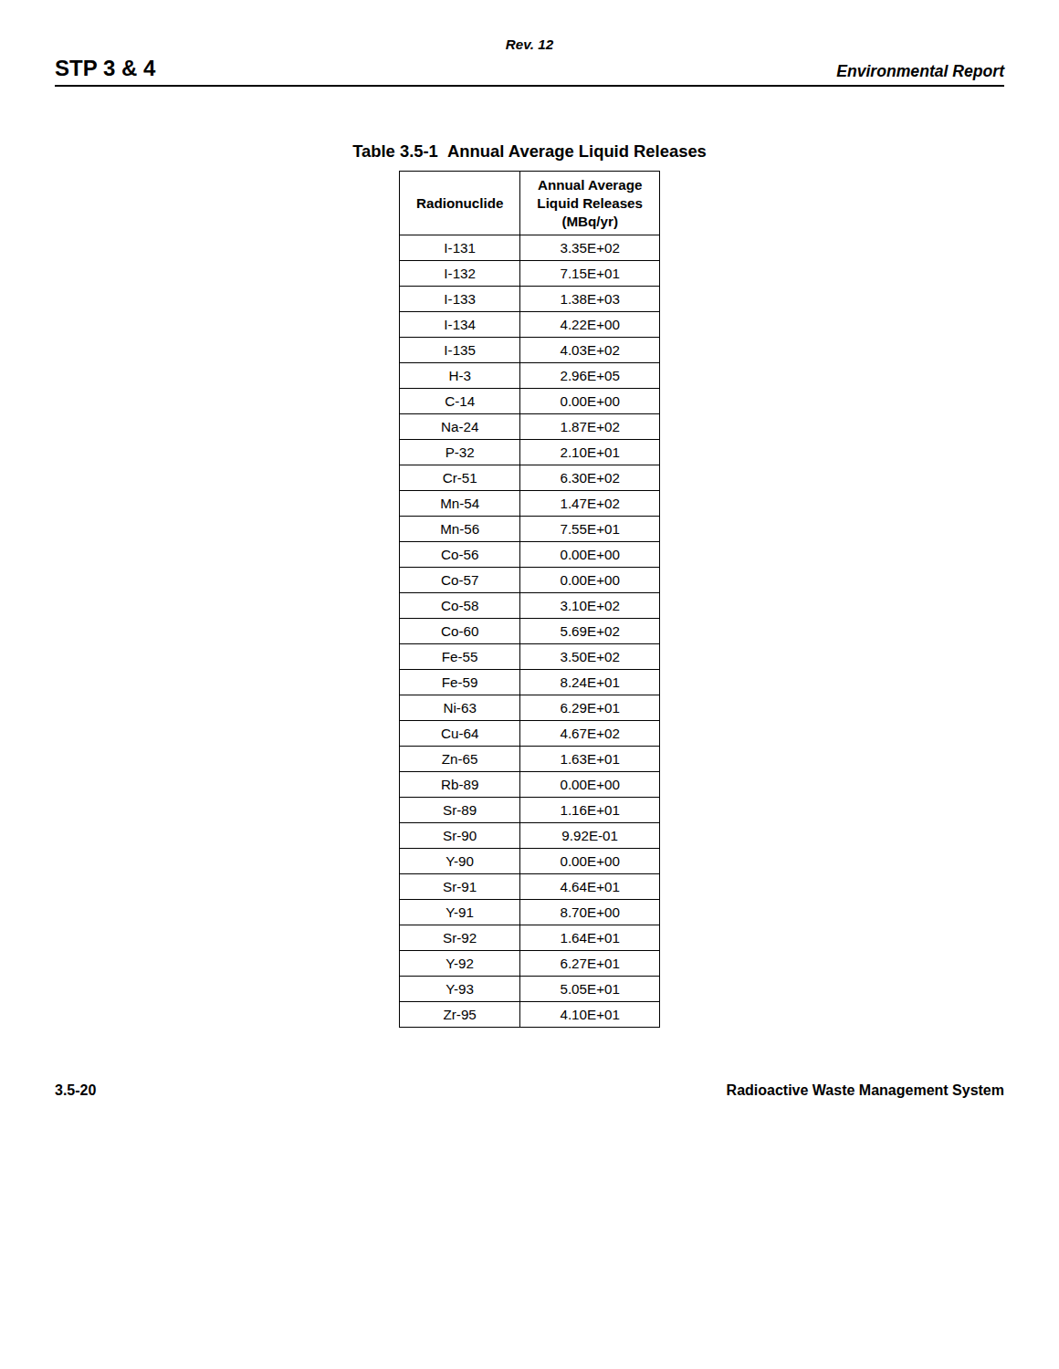Rev. 12
STP 3 & 4
Environmental Report
Table 3.5-1 Annual Average Liquid Releases
| Radionuclide | Annual Average Liquid Releases (MBq/yr) |
| --- | --- |
| I-131 | 3.35E+02 |
| I-132 | 7.15E+01 |
| I-133 | 1.38E+03 |
| I-134 | 4.22E+00 |
| I-135 | 4.03E+02 |
| H-3 | 2.96E+05 |
| C-14 | 0.00E+00 |
| Na-24 | 1.87E+02 |
| P-32 | 2.10E+01 |
| Cr-51 | 6.30E+02 |
| Mn-54 | 1.47E+02 |
| Mn-56 | 7.55E+01 |
| Co-56 | 0.00E+00 |
| Co-57 | 0.00E+00 |
| Co-58 | 3.10E+02 |
| Co-60 | 5.69E+02 |
| Fe-55 | 3.50E+02 |
| Fe-59 | 8.24E+01 |
| Ni-63 | 6.29E+01 |
| Cu-64 | 4.67E+02 |
| Zn-65 | 1.63E+01 |
| Rb-89 | 0.00E+00 |
| Sr-89 | 1.16E+01 |
| Sr-90 | 9.92E-01 |
| Y-90 | 0.00E+00 |
| Sr-91 | 4.64E+01 |
| Y-91 | 8.70E+00 |
| Sr-92 | 1.64E+01 |
| Y-92 | 6.27E+01 |
| Y-93 | 5.05E+01 |
| Zr-95 | 4.10E+01 |
3.5-20
Radioactive Waste Management System